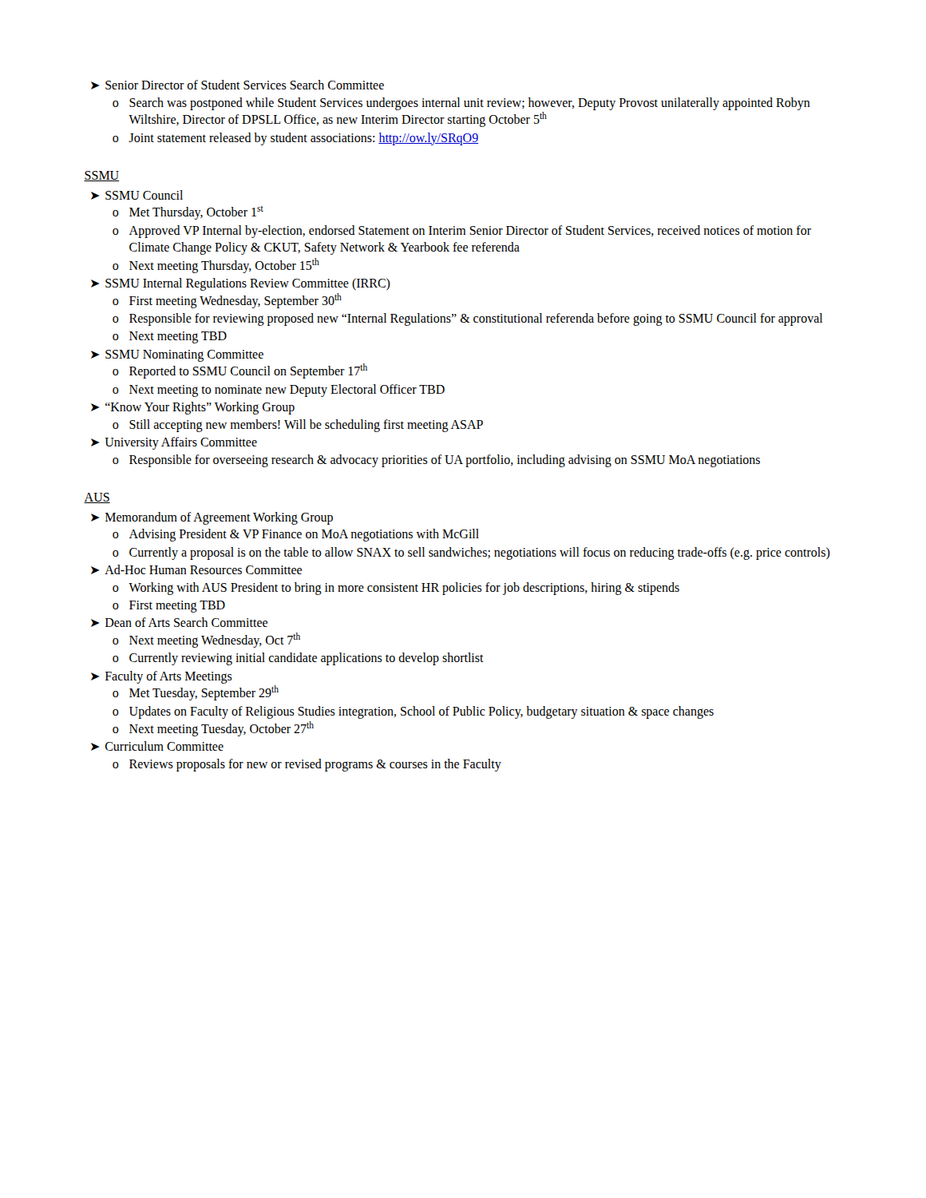➤Senior Director of Student Services Search Committee
oSearch was postponed while Student Services undergoes internal unit review; however, Deputy Provost unilaterally appointed Robyn Wiltshire, Director of DPSLL Office, as new Interim Director starting October 5th
oJoint statement released by student associations: http://ow.ly/SRqO9
SSMU
➤SSMU Council
oMet Thursday, October 1st
oApproved VP Internal by-election, endorsed Statement on Interim Senior Director of Student Services, received notices of motion for Climate Change Policy & CKUT, Safety Network & Yearbook fee referenda
oNext meeting Thursday, October 15th
➤SSMU Internal Regulations Review Committee (IRRC)
oFirst meeting Wednesday, September 30th
oResponsible for reviewing proposed new “Internal Regulations” & constitutional referenda before going to SSMU Council for approval
oNext meeting TBD
➤SSMU Nominating Committee
oReported to SSMU Council on September 17th
oNext meeting to nominate new Deputy Electoral Officer TBD
➤“Know Your Rights” Working Group
oStill accepting new members! Will be scheduling first meeting ASAP
➤University Affairs Committee
oResponsible for overseeing research & advocacy priorities of UA portfolio, including advising on SSMU MoA negotiations
AUS
➤Memorandum of Agreement Working Group
oAdvising President & VP Finance on MoA negotiations with McGill
oCurrently a proposal is on the table to allow SNAX to sell sandwiches; negotiations will focus on reducing trade-offs (e.g. price controls)
➤Ad-Hoc Human Resources Committee
oWorking with AUS President to bring in more consistent HR policies for job descriptions, hiring & stipends
oFirst meeting TBD
➤Dean of Arts Search Committee
oNext meeting Wednesday, Oct 7th
oCurrently reviewing initial candidate applications to develop shortlist
➤Faculty of Arts Meetings
oMet Tuesday, September 29th
oUpdates on Faculty of Religious Studies integration, School of Public Policy, budgetary situation & space changes
oNext meeting Tuesday, October 27th
➤Curriculum Committee
oReviews proposals for new or revised programs & courses in the Faculty